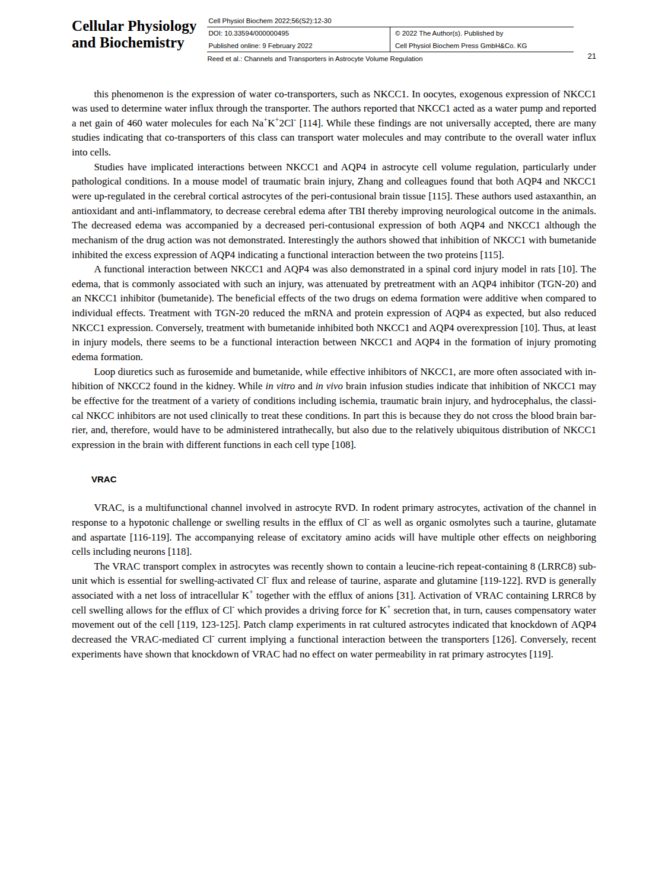Cellular Physiology and Biochemistry
Cell Physiol Biochem 2022;56(S2):12-30
DOI: 10.33594/000000495
© 2022 The Author(s). Published by
Published online: 9 February 2022
Cell Physiol Biochem Press GmbH&Co. KG
Reed et al.: Channels and Transporters in Astrocyte Volume Regulation
21
this phenomenon is the expression of water co-transporters, such as NKCC1. In oocytes, exogenous expression of NKCC1 was used to determine water influx through the transporter. The authors reported that NKCC1 acted as a water pump and reported a net gain of 460 water molecules for each Na+K+2Cl- [114]. While these findings are not universally accepted, there are many studies indicating that co-transporters of this class can transport water molecules and may contribute to the overall water influx into cells.
Studies have implicated interactions between NKCC1 and AQP4 in astrocyte cell volume regulation, particularly under pathological conditions. In a mouse model of traumatic brain injury, Zhang and colleagues found that both AQP4 and NKCC1 were up-regulated in the cerebral cortical astrocytes of the peri-contusional brain tissue [115]. These authors used astaxanthin, an antioxidant and anti-inflammatory, to decrease cerebral edema after TBI thereby improving neurological outcome in the animals. The decreased edema was accompanied by a decreased peri-contusional expression of both AQP4 and NKCC1 although the mechanism of the drug action was not demonstrated. Interestingly the authors showed that inhibition of NKCC1 with bumetanide inhibited the excess expression of AQP4 indicating a functional interaction between the two proteins [115].
A functional interaction between NKCC1 and AQP4 was also demonstrated in a spinal cord injury model in rats [10]. The edema, that is commonly associated with such an injury, was attenuated by pretreatment with an AQP4 inhibitor (TGN-20) and an NKCC1 inhibitor (bumetanide). The beneficial effects of the two drugs on edema formation were additive when compared to individual effects. Treatment with TGN-20 reduced the mRNA and protein expression of AQP4 as expected, but also reduced NKCC1 expression. Conversely, treatment with bumetanide inhibited both NKCC1 and AQP4 overexpression [10]. Thus, at least in injury models, there seems to be a functional interaction between NKCC1 and AQP4 in the formation of injury promoting edema formation.
Loop diuretics such as furosemide and bumetanide, while effective inhibitors of NKCC1, are more often associated with inhibition of NKCC2 found in the kidney. While in vitro and in vivo brain infusion studies indicate that inhibition of NKCC1 may be effective for the treatment of a variety of conditions including ischemia, traumatic brain injury, and hydrocephalus, the classical NKCC inhibitors are not used clinically to treat these conditions. In part this is because they do not cross the blood brain barrier, and, therefore, would have to be administered intrathecally, but also due to the relatively ubiquitous distribution of NKCC1 expression in the brain with different functions in each cell type [108].
VRAC
VRAC, is a multifunctional channel involved in astrocyte RVD. In rodent primary astrocytes, activation of the channel in response to a hypotonic challenge or swelling results in the efflux of Cl- as well as organic osmolytes such a taurine, glutamate and aspartate [116-119]. The accompanying release of excitatory amino acids will have multiple other effects on neighboring cells including neurons [118].
The VRAC transport complex in astrocytes was recently shown to contain a leucine-rich repeat-containing 8 (LRRC8) subunit which is essential for swelling-activated Cl- flux and release of taurine, asparate and glutamine [119-122]. RVD is generally associated with a net loss of intracellular K+ together with the efflux of anions [31]. Activation of VRAC containing LRRC8 by cell swelling allows for the efflux of Cl- which provides a driving force for K+ secretion that, in turn, causes compensatory water movement out of the cell [119, 123-125]. Patch clamp experiments in rat cultured astrocytes indicated that knockdown of AQP4 decreased the VRAC-mediated Cl- current implying a functional interaction between the transporters [126]. Conversely, recent experiments have shown that knockdown of VRAC had no effect on water permeability in rat primary astrocytes [119].